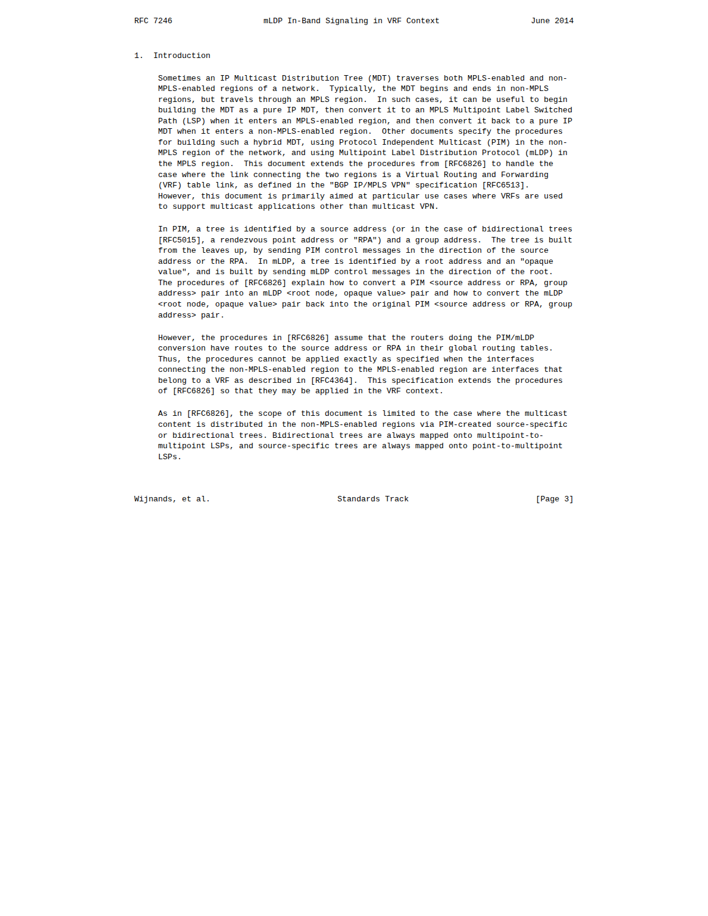RFC 7246 mLDP In-Band Signaling in VRF Context June 2014
1. Introduction
Sometimes an IP Multicast Distribution Tree (MDT) traverses both MPLS-enabled and non-MPLS-enabled regions of a network. Typically, the MDT begins and ends in non-MPLS regions, but travels through an MPLS region. In such cases, it can be useful to begin building the MDT as a pure IP MDT, then convert it to an MPLS Multipoint Label Switched Path (LSP) when it enters an MPLS-enabled region, and then convert it back to a pure IP MDT when it enters a non-MPLS-enabled region. Other documents specify the procedures for building such a hybrid MDT, using Protocol Independent Multicast (PIM) in the non-MPLS region of the network, and using Multipoint Label Distribution Protocol (mLDP) in the MPLS region. This document extends the procedures from [RFC6826] to handle the case where the link connecting the two regions is a Virtual Routing and Forwarding (VRF) table link, as defined in the "BGP IP/MPLS VPN" specification [RFC6513]. However, this document is primarily aimed at particular use cases where VRFs are used to support multicast applications other than multicast VPN.
In PIM, a tree is identified by a source address (or in the case of bidirectional trees [RFC5015], a rendezvous point address or "RPA") and a group address. The tree is built from the leaves up, by sending PIM control messages in the direction of the source address or the RPA. In mLDP, a tree is identified by a root address and an "opaque value", and is built by sending mLDP control messages in the direction of the root. The procedures of [RFC6826] explain how to convert a PIM <source address or RPA, group address> pair into an mLDP <root node, opaque value> pair and how to convert the mLDP <root node, opaque value> pair back into the original PIM <source address or RPA, group address> pair.
However, the procedures in [RFC6826] assume that the routers doing the PIM/mLDP conversion have routes to the source address or RPA in their global routing tables. Thus, the procedures cannot be applied exactly as specified when the interfaces connecting the non-MPLS-enabled region to the MPLS-enabled region are interfaces that belong to a VRF as described in [RFC4364]. This specification extends the procedures of [RFC6826] so that they may be applied in the VRF context.
As in [RFC6826], the scope of this document is limited to the case where the multicast content is distributed in the non-MPLS-enabled regions via PIM-created source-specific or bidirectional trees. Bidirectional trees are always mapped onto multipoint-to-multipoint LSPs, and source-specific trees are always mapped onto point-to-multipoint LSPs.
Wijnands, et al. Standards Track [Page 3]